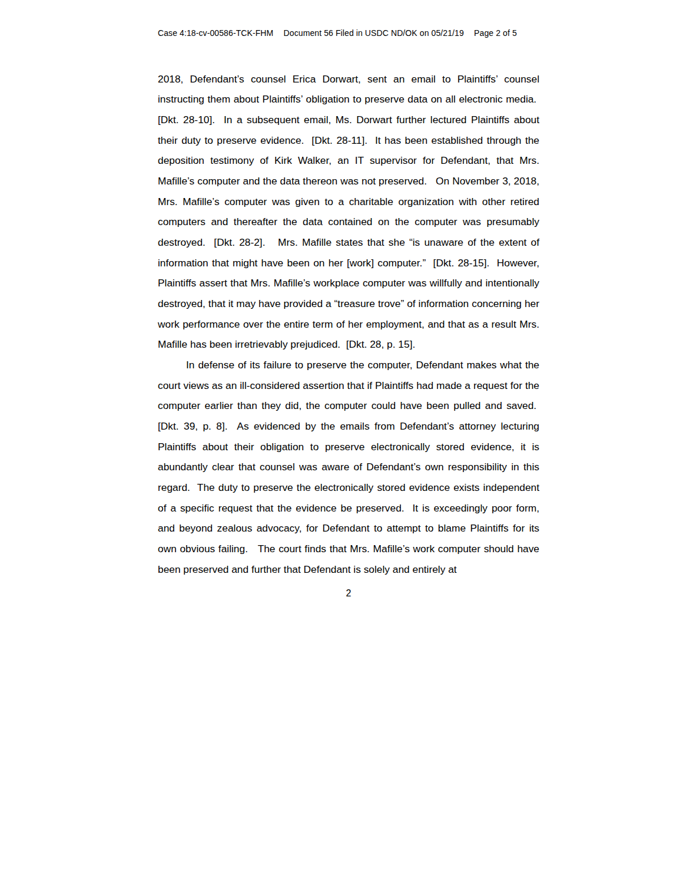Case 4:18-cv-00586-TCK-FHM Document 56 Filed in USDC ND/OK on 05/21/19 Page 2 of 5
2018, Defendant’s counsel Erica Dorwart, sent an email to Plaintiffs’ counsel instructing them about Plaintiffs’ obligation to preserve data on all electronic media. [Dkt. 28-10]. In a subsequent email, Ms. Dorwart further lectured Plaintiffs about their duty to preserve evidence. [Dkt. 28-11]. It has been established through the deposition testimony of Kirk Walker, an IT supervisor for Defendant, that Mrs. Mafille’s computer and the data thereon was not preserved. On November 3, 2018, Mrs. Mafille’s computer was given to a charitable organization with other retired computers and thereafter the data contained on the computer was presumably destroyed. [Dkt. 28-2]. Mrs. Mafille states that she “is unaware of the extent of information that might have been on her [work] computer.” [Dkt. 28-15]. However, Plaintiffs assert that Mrs. Mafille’s workplace computer was willfully and intentionally destroyed, that it may have provided a “treasure trove” of information concerning her work performance over the entire term of her employment, and that as a result Mrs. Mafille has been irretrievably prejudiced. [Dkt. 28, p. 15].
In defense of its failure to preserve the computer, Defendant makes what the court views as an ill-considered assertion that if Plaintiffs had made a request for the computer earlier than they did, the computer could have been pulled and saved. [Dkt. 39, p. 8]. As evidenced by the emails from Defendant’s attorney lecturing Plaintiffs about their obligation to preserve electronically stored evidence, it is abundantly clear that counsel was aware of Defendant’s own responsibility in this regard. The duty to preserve the electronically stored evidence exists independent of a specific request that the evidence be preserved. It is exceedingly poor form, and beyond zealous advocacy, for Defendant to attempt to blame Plaintiffs for its own obvious failing. The court finds that Mrs. Mafille’s work computer should have been preserved and further that Defendant is solely and entirely at
2